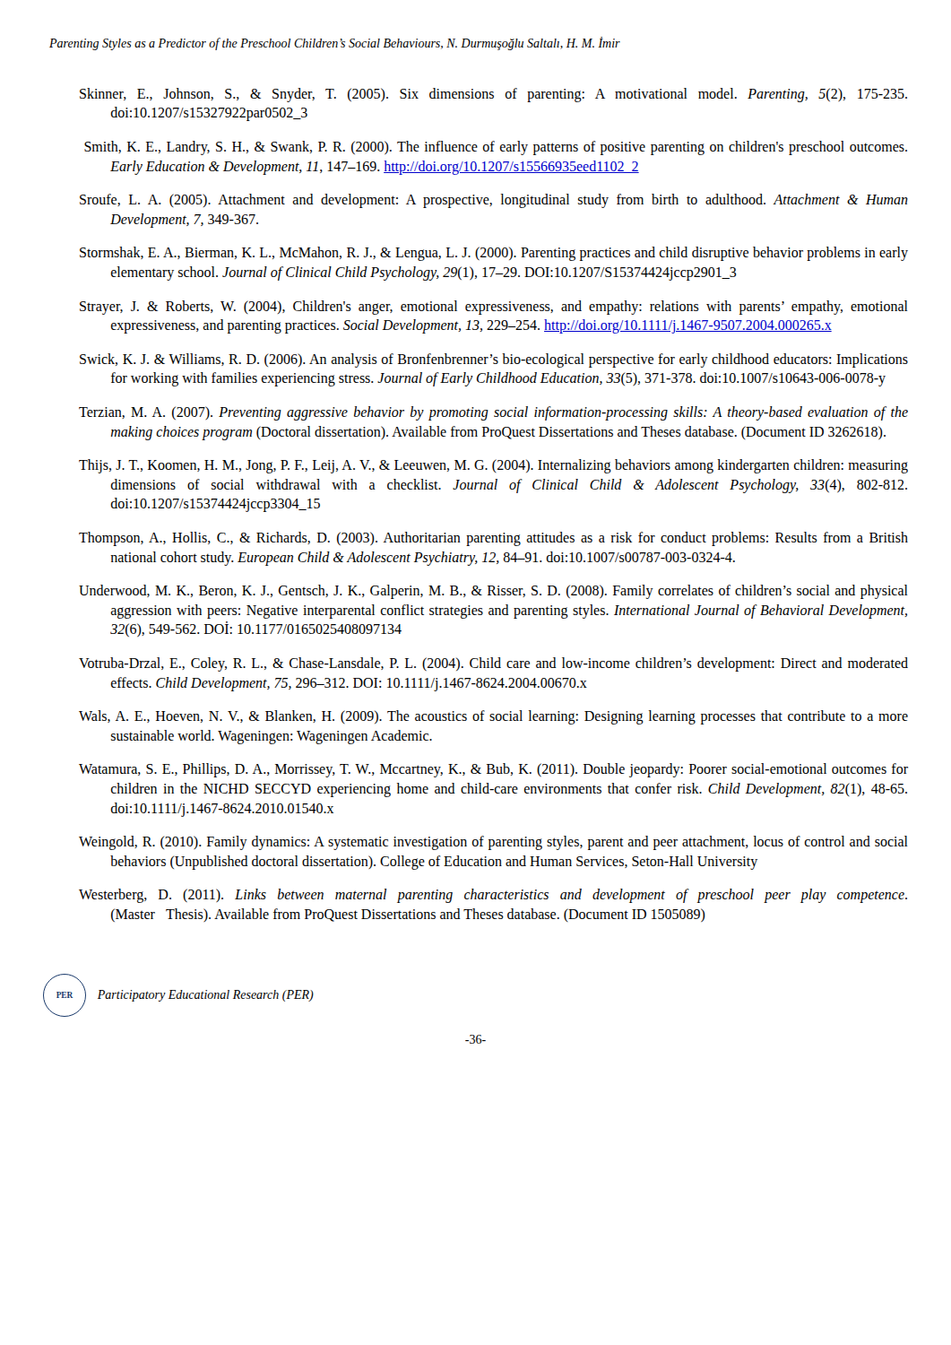Parenting Styles as a Predictor of the Preschool Children’s Social Behaviours, N. Durmuşoğlu Saltalı, H. M. İmir
Skinner, E., Johnson, S., & Snyder, T. (2005). Six dimensions of parenting: A motivational model. Parenting, 5(2), 175-235. doi:10.1207/s15327922par0502_3
Smith, K. E., Landry, S. H., & Swank, P. R. (2000). The influence of early patterns of positive parenting on children's preschool outcomes. Early Education & Development, 11, 147–169. http://doi.org/10.1207/s15566935eed1102_2
Sroufe, L. A. (2005). Attachment and development: A prospective, longitudinal study from birth to adulthood. Attachment & Human Development, 7, 349-367.
Stormshak, E. A., Bierman, K. L., McMahon, R. J., & Lengua, L. J. (2000). Parenting practices and child disruptive behavior problems in early elementary school. Journal of Clinical Child Psychology, 29(1), 17–29. DOI:10.1207/S15374424jccp2901_3
Strayer, J. & Roberts, W. (2004), Children's anger, emotional expressiveness, and empathy: relations with parents’ empathy, emotional expressiveness, and parenting practices. Social Development, 13, 229–254. http://doi.org/10.1111/j.1467-9507.2004.000265.x
Swick, K. J. & Williams, R. D. (2006). An analysis of Bronfenbrenner’s bio-ecological perspective for early childhood educators: Implications for working with families experiencing stress. Journal of Early Childhood Education, 33(5), 371-378. doi:10.1007/s10643-006-0078-y
Terzian, M. A. (2007). Preventing aggressive behavior by promoting social information-processing skills: A theory-based evaluation of the making choices program (Doctoral dissertation). Available from ProQuest Dissertations and Theses database. (Document ID 3262618).
Thijs, J. T., Koomen, H. M., Jong, P. F., Leij, A. V., & Leeuwen, M. G. (2004). Internalizing behaviors among kindergarten children: measuring dimensions of social withdrawal with a checklist. Journal of Clinical Child & Adolescent Psychology, 33(4), 802-812. doi:10.1207/s15374424jccp3304_15
Thompson, A., Hollis, C., & Richards, D. (2003). Authoritarian parenting attitudes as a risk for conduct problems: Results from a British national cohort study. European Child & Adolescent Psychiatry, 12, 84–91. doi:10.1007/s00787-003-0324-4.
Underwood, M. K., Beron, K. J., Gentsch, J. K., Galperin, M. B., & Risser, S. D. (2008). Family correlates of children’s social and physical aggression with peers: Negative interparental conflict strategies and parenting styles. International Journal of Behavioral Development, 32(6), 549-562. DOİ: 10.1177/0165025408097134
Votruba-Drzal, E., Coley, R. L., & Chase-Lansdale, P. L. (2004). Child care and low-income children’s development: Direct and moderated effects. Child Development, 75, 296–312. DOI: 10.1111/j.1467-8624.2004.00670.x
Wals, A. E., Hoeven, N. V., & Blanken, H. (2009). The acoustics of social learning: Designing learning processes that contribute to a more sustainable world. Wageningen: Wageningen Academic.
Watamura, S. E., Phillips, D. A., Morrissey, T. W., Mccartney, K., & Bub, K. (2011). Double jeopardy: Poorer social-emotional outcomes for children in the NICHD SECCYD experiencing home and child-care environments that confer risk. Child Development, 82(1), 48-65. doi:10.1111/j.1467-8624.2010.01540.x
Weingold, R. (2010). Family dynamics: A systematic investigation of parenting styles, parent and peer attachment, locus of control and social behaviors (Unpublished doctoral dissertation). College of Education and Human Services, Seton-Hall University
Westerberg, D. (2011). Links between maternal parenting characteristics and development of preschool peer play competence. (Master Thesis). Available from ProQuest Dissertations and Theses database. (Document ID 1505089)
PER
Participatory Educational Research (PER)
-36-